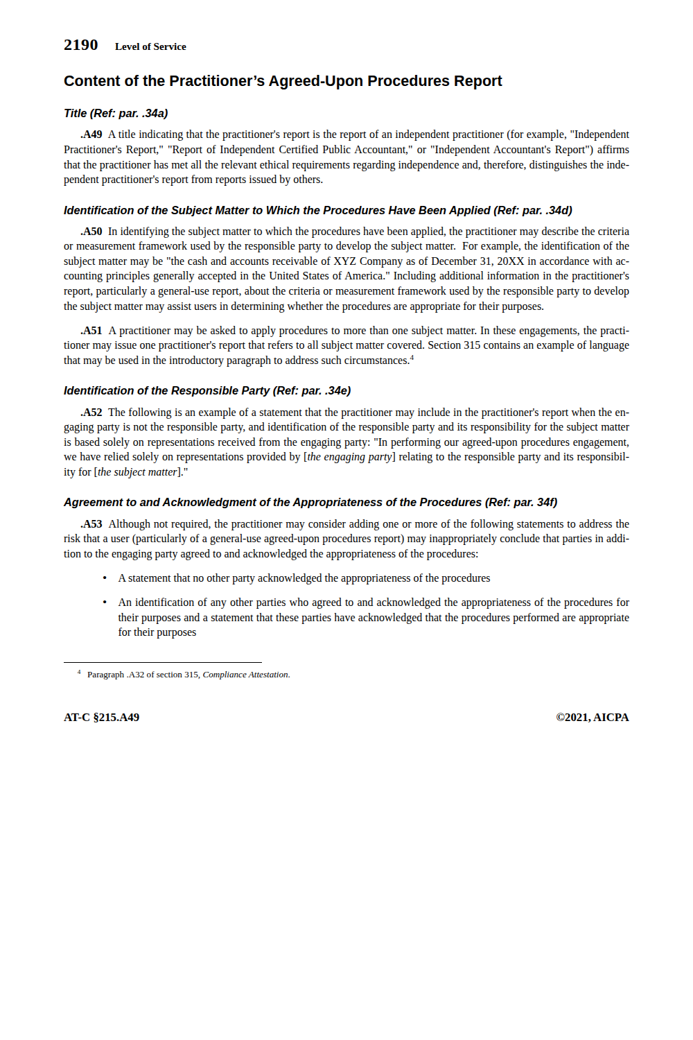2190 Level of Service
Content of the Practitioner’s Agreed-Upon Procedures Report
Title (Ref: par. .34a)
.A49 A title indicating that the practitioner's report is the report of an independent practitioner (for example, "Independent Practitioner's Report," "Report of Independent Certified Public Accountant," or "Independent Accountant's Report") affirms that the practitioner has met all the relevant ethical requirements regarding independence and, therefore, distinguishes the independent practitioner's report from reports issued by others.
Identification of the Subject Matter to Which the Procedures Have Been Applied (Ref: par. .34d)
.A50 In identifying the subject matter to which the procedures have been applied, the practitioner may describe the criteria or measurement framework used by the responsible party to develop the subject matter. For example, the identification of the subject matter may be "the cash and accounts receivable of XYZ Company as of December 31, 20XX in accordance with accounting principles generally accepted in the United States of America." Including additional information in the practitioner's report, particularly a general-use report, about the criteria or measurement framework used by the responsible party to develop the subject matter may assist users in determining whether the procedures are appropriate for their purposes.
.A51 A practitioner may be asked to apply procedures to more than one subject matter. In these engagements, the practitioner may issue one practitioner's report that refers to all subject matter covered. Section 315 contains an example of language that may be used in the introductory paragraph to address such circumstances.4
Identification of the Responsible Party (Ref: par. .34e)
.A52 The following is an example of a statement that the practitioner may include in the practitioner's report when the engaging party is not the responsible party, and identification of the responsible party and its responsibility for the subject matter is based solely on representations received from the engaging party: "In performing our agreed-upon procedures engagement, we have relied solely on representations provided by [the engaging party] relating to the responsible party and its responsibility for [the subject matter]."
Agreement to and Acknowledgment of the Appropriateness of the Procedures (Ref: par. 34f)
.A53 Although not required, the practitioner may consider adding one or more of the following statements to address the risk that a user (particularly of a general-use agreed-upon procedures report) may inappropriately conclude that parties in addition to the engaging party agreed to and acknowledged the appropriateness of the procedures:
A statement that no other party acknowledged the appropriateness of the procedures
An identification of any other parties who agreed to and acknowledged the appropriateness of the procedures for their purposes and a statement that these parties have acknowledged that the procedures performed are appropriate for their purposes
4 Paragraph .A32 of section 315, Compliance Attestation.
AT-C §215.A49 ©2021, AICPA